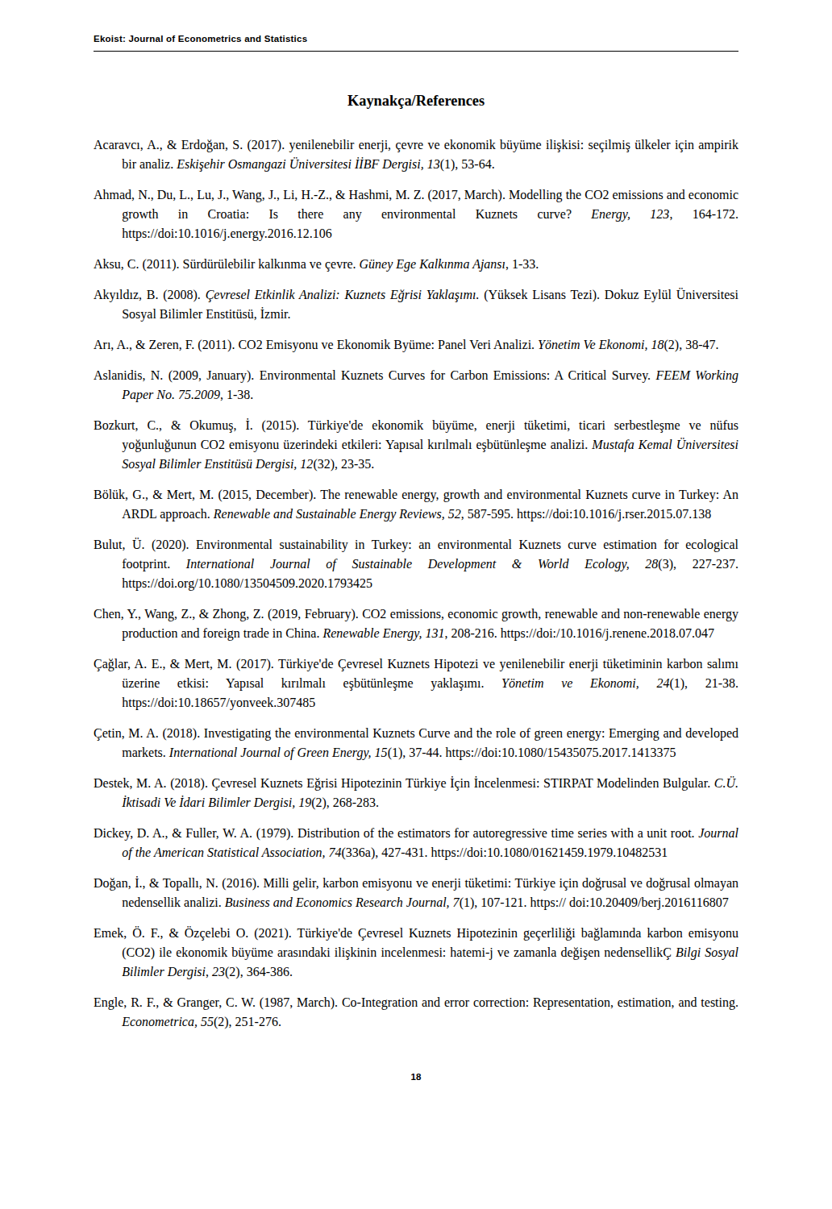Ekoist: Journal of Econometrics and Statistics
Kaynakça/References
Acaravcı, A., & Erdoğan, S. (2017). yenilenebilir enerji, çevre ve ekonomik büyüme ilişkisi: seçilmiş ülkeler için ampirik bir analiz. Eskişehir Osmangazi Üniversitesi İİBF Dergisi, 13(1), 53-64.
Ahmad, N., Du, L., Lu, J., Wang, J., Li, H.-Z., & Hashmi, M. Z. (2017, March). Modelling the CO2 emissions and economic growth in Croatia: Is there any environmental Kuznets curve? Energy, 123, 164-172. https://doi:10.1016/j.energy.2016.12.106
Aksu, C. (2011). Sürdürülebilir kalkınma ve çevre. Güney Ege Kalkınma Ajansı, 1-33.
Akyıldız, B. (2008). Çevresel Etkinlik Analizi: Kuznets Eğrisi Yaklaşımı. (Yüksek Lisans Tezi). Dokuz Eylül Üniversitesi Sosyal Bilimler Enstitüsü, İzmir.
Arı, A., & Zeren, F. (2011). CO2 Emisyonu ve Ekonomik Byüme: Panel Veri Analizi. Yönetim Ve Ekonomi, 18(2), 38-47.
Aslanidis, N. (2009, January). Environmental Kuznets Curves for Carbon Emissions: A Critical Survey. FEEM Working Paper No. 75.2009, 1-38.
Bozkurt, C., & Okumuş, İ. (2015). Türkiye'de ekonomik büyüme, enerji tüketimi, ticari serbestleşme ve nüfus yoğunluğunun CO2 emisyonu üzerindeki etkileri: Yapısal kırılmalı eşbütünleşme analizi. Mustafa Kemal Üniversitesi Sosyal Bilimler Enstitüsü Dergisi, 12(32), 23-35.
Bölük, G., & Mert, M. (2015, December). The renewable energy, growth and environmental Kuznets curve in Turkey: An ARDL approach. Renewable and Sustainable Energy Reviews, 52, 587-595. https://doi:10.1016/j.rser.2015.07.138
Bulut, Ü. (2020). Environmental sustainability in Turkey: an environmental Kuznets curve estimation for ecological footprint. International Journal of Sustainable Development & World Ecology, 28(3), 227-237. https://doi.org/10.1080/13504509.2020.1793425
Chen, Y., Wang, Z., & Zhong, Z. (2019, February). CO2 emissions, economic growth, renewable and non-renewable energy production and foreign trade in China. Renewable Energy, 131, 208-216. https://doi:/10.1016/j.renene.2018.07.047
Çağlar, A. E., & Mert, M. (2017). Türkiye'de Çevresel Kuznets Hipotezi ve yenilenebilir enerji tüketiminin karbon salımı üzerine etkisi: Yapısal kırılmalı eşbütünleşme yaklaşımı. Yönetim ve Ekonomi, 24(1), 21-38. https://doi:10.18657/yonveek.307485
Çetin, M. A. (2018). Investigating the environmental Kuznets Curve and the role of green energy: Emerging and developed markets. International Journal of Green Energy, 15(1), 37-44. https://doi:10.1080/15435075.2017.1413375
Destek, M. A. (2018). Çevresel Kuznets Eğrisi Hipotezinin Türkiye İçin İncelenmesi: STIRPAT Modelinden Bulgular. C.Ü. İktisadi Ve İdari Bilimler Dergisi, 19(2), 268-283.
Dickey, D. A., & Fuller, W. A. (1979). Distribution of the estimators for autoregressive time series with a unit root. Journal of the American Statistical Association, 74(336a), 427-431. https://doi:10.1080/01621459.1979.10482531
Doğan, İ., & Topallı, N. (2016). Milli gelir, karbon emisyonu ve enerji tüketimi: Türkiye için doğrusal ve doğrusal olmayan nedensellik analizi. Business and Economics Research Journal, 7(1), 107-121. https:// doi:10.20409/berj.2016116807
Emek, Ö. F., & Özçelebi O. (2021). Türkiye'de Çevresel Kuznets Hipotezinin geçerliliği bağlamında karbon emisyonu (CO2) ile ekonomik büyüme arasındaki ilişkinin incelenmesi: hatemi-j ve zamanla değişen nedensellikÇ Bilgi Sosyal Bilimler Dergisi, 23(2), 364-386.
Engle, R. F., & Granger, C. W. (1987, March). Co-Integration and error correction: Representation, estimation, and testing. Econometrica, 55(2), 251-276.
18